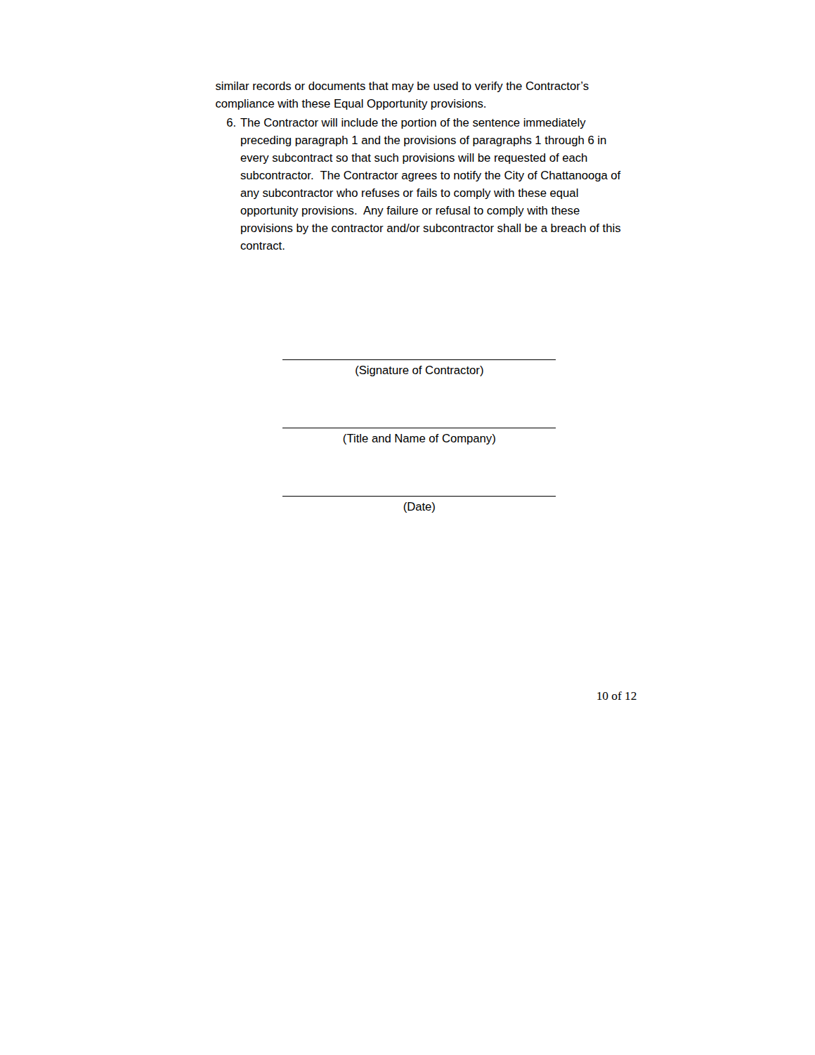similar records or documents that may be used to verify the Contractor’s compliance with these Equal Opportunity provisions.
6. The Contractor will include the portion of the sentence immediately preceding paragraph 1 and the provisions of paragraphs 1 through 6 in every subcontract so that such provisions will be requested of each subcontractor. The Contractor agrees to notify the City of Chattanooga of any subcontractor who refuses or fails to comply with these equal opportunity provisions. Any failure or refusal to comply with these provisions by the contractor and/or subcontractor shall be a breach of this contract.
(Signature of Contractor)
(Title and Name of Company)
(Date)
10 of 12